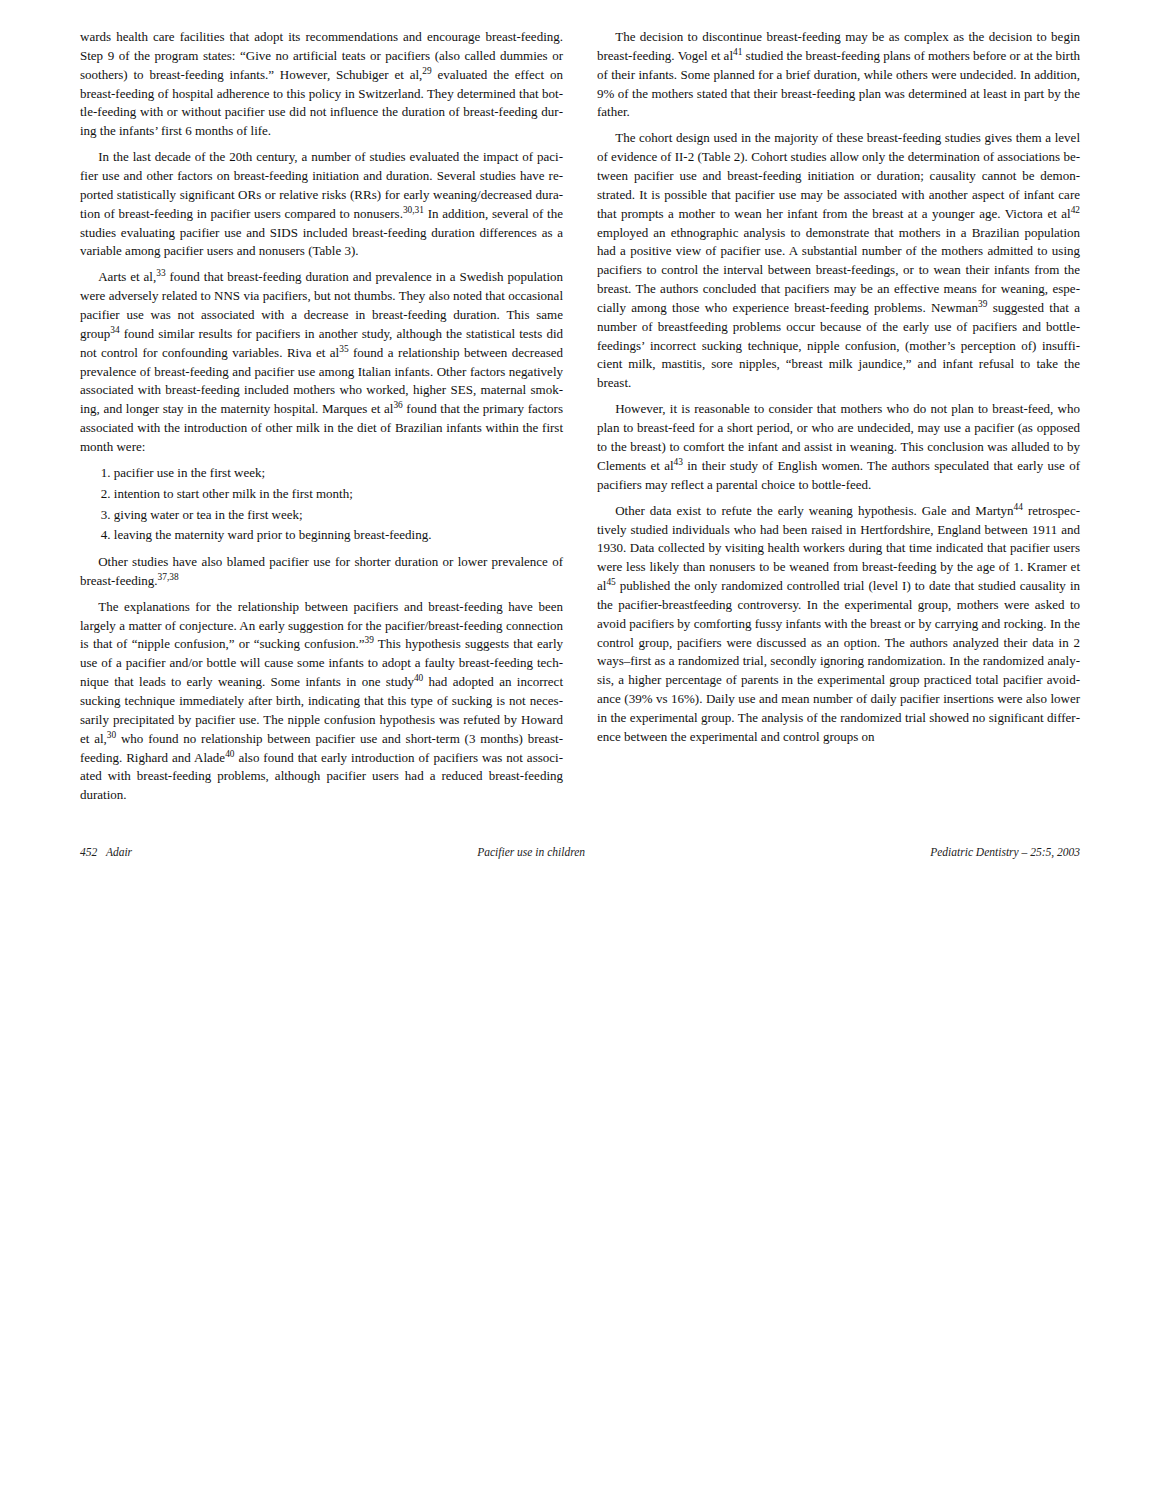wards health care facilities that adopt its recommendations and encourage breast-feeding. Step 9 of the program states: “Give no artificial teats or pacifiers (also called dummies or soothers) to breast-feeding infants.” However, Schubiger et al,29 evaluated the effect on breast-feeding of hospital adherence to this policy in Switzerland. They determined that bottle-feeding with or without pacifier use did not influence the duration of breast-feeding during the infants’ first 6 months of life.
In the last decade of the 20th century, a number of studies evaluated the impact of pacifier use and other factors on breast-feeding initiation and duration. Several studies have reported statistically significant ORs or relative risks (RRs) for early weaning/decreased duration of breast-feeding in pacifier users compared to nonusers.30,31 In addition, several of the studies evaluating pacifier use and SIDS included breast-feeding duration differences as a variable among pacifier users and nonusers (Table 3).
Aarts et al,33 found that breast-feeding duration and prevalence in a Swedish population were adversely related to NNS via pacifiers, but not thumbs. They also noted that occasional pacifier use was not associated with a decrease in breast-feeding duration. This same group34 found similar results for pacifiers in another study, although the statistical tests did not control for confounding variables. Riva et al35 found a relationship between decreased prevalence of breast-feeding and pacifier use among Italian infants. Other factors negatively associated with breast-feeding included mothers who worked, higher SES, maternal smoking, and longer stay in the maternity hospital. Marques et al36 found that the primary factors associated with the introduction of other milk in the diet of Brazilian infants within the first month were:
pacifier use in the first week;
intention to start other milk in the first month;
giving water or tea in the first week;
leaving the maternity ward prior to beginning breast-feeding.
Other studies have also blamed pacifier use for shorter duration or lower prevalence of breast-feeding.37,38
The explanations for the relationship between pacifiers and breast-feeding have been largely a matter of conjecture. An early suggestion for the pacifier/breast-feeding connection is that of “nipple confusion,” or “sucking confusion.”39 This hypothesis suggests that early use of a pacifier and/or bottle will cause some infants to adopt a faulty breast-feeding technique that leads to early weaning. Some infants in one study40 had adopted an incorrect sucking technique immediately after birth, indicating that this type of sucking is not necessarily precipitated by pacifier use. The nipple confusion hypothesis was refuted by Howard et al,30 who found no relationship between pacifier use and short-term (3 months) breast-feeding. Righard and Alade40 also found that early introduction of pacifiers was not associated with breast-feeding problems, although pacifier users had a reduced breast-feeding duration.
The decision to discontinue breast-feeding may be as complex as the decision to begin breast-feeding. Vogel et al41 studied the breast-feeding plans of mothers before or at the birth of their infants. Some planned for a brief duration, while others were undecided. In addition, 9% of the mothers stated that their breast-feeding plan was determined at least in part by the father.
The cohort design used in the majority of these breast-feeding studies gives them a level of evidence of II-2 (Table 2). Cohort studies allow only the determination of associations between pacifier use and breast-feeding initiation or duration; causality cannot be demonstrated. It is possible that pacifier use may be associated with another aspect of infant care that prompts a mother to wean her infant from the breast at a younger age. Victora et al42 employed an ethnographic analysis to demonstrate that mothers in a Brazilian population had a positive view of pacifier use. A substantial number of the mothers admitted to using pacifiers to control the interval between breast-feedings, or to wean their infants from the breast. The authors concluded that pacifiers may be an effective means for weaning, especially among those who experience breast-feeding problems. Newman39 suggested that a number of breastfeeding problems occur because of the early use of pacifiers and bottle-feedings’ incorrect sucking technique, nipple confusion, (mother’s perception of) insufficient milk, mastitis, sore nipples, “breast milk jaundice,” and infant refusal to take the breast.
However, it is reasonable to consider that mothers who do not plan to breast-feed, who plan to breast-feed for a short period, or who are undecided, may use a pacifier (as opposed to the breast) to comfort the infant and assist in weaning. This conclusion was alluded to by Clements et al43 in their study of English women. The authors speculated that early use of pacifiers may reflect a parental choice to bottle-feed.
Other data exist to refute the early weaning hypothesis. Gale and Martyn44 retrospectively studied individuals who had been raised in Hertfordshire, England between 1911 and 1930. Data collected by visiting health workers during that time indicated that pacifier users were less likely than nonusers to be weaned from breast-feeding by the age of 1. Kramer et al45 published the only randomized controlled trial (level I) to date that studied causality in the pacifier-breastfeeding controversy. In the experimental group, mothers were asked to avoid pacifiers by comforting fussy infants with the breast or by carrying and rocking. In the control group, pacifiers were discussed as an option. The authors analyzed their data in 2 ways–first as a randomized trial, secondly ignoring randomization. In the randomized analysis, a higher percentage of parents in the experimental group practiced total pacifier avoidance (39% vs 16%). Daily use and mean number of daily pacifier insertions were also lower in the experimental group. The analysis of the randomized trial showed no significant difference between the experimental and control groups on
452 Adair Pacifier use in children Pediatric Dentistry – 25:5, 2003